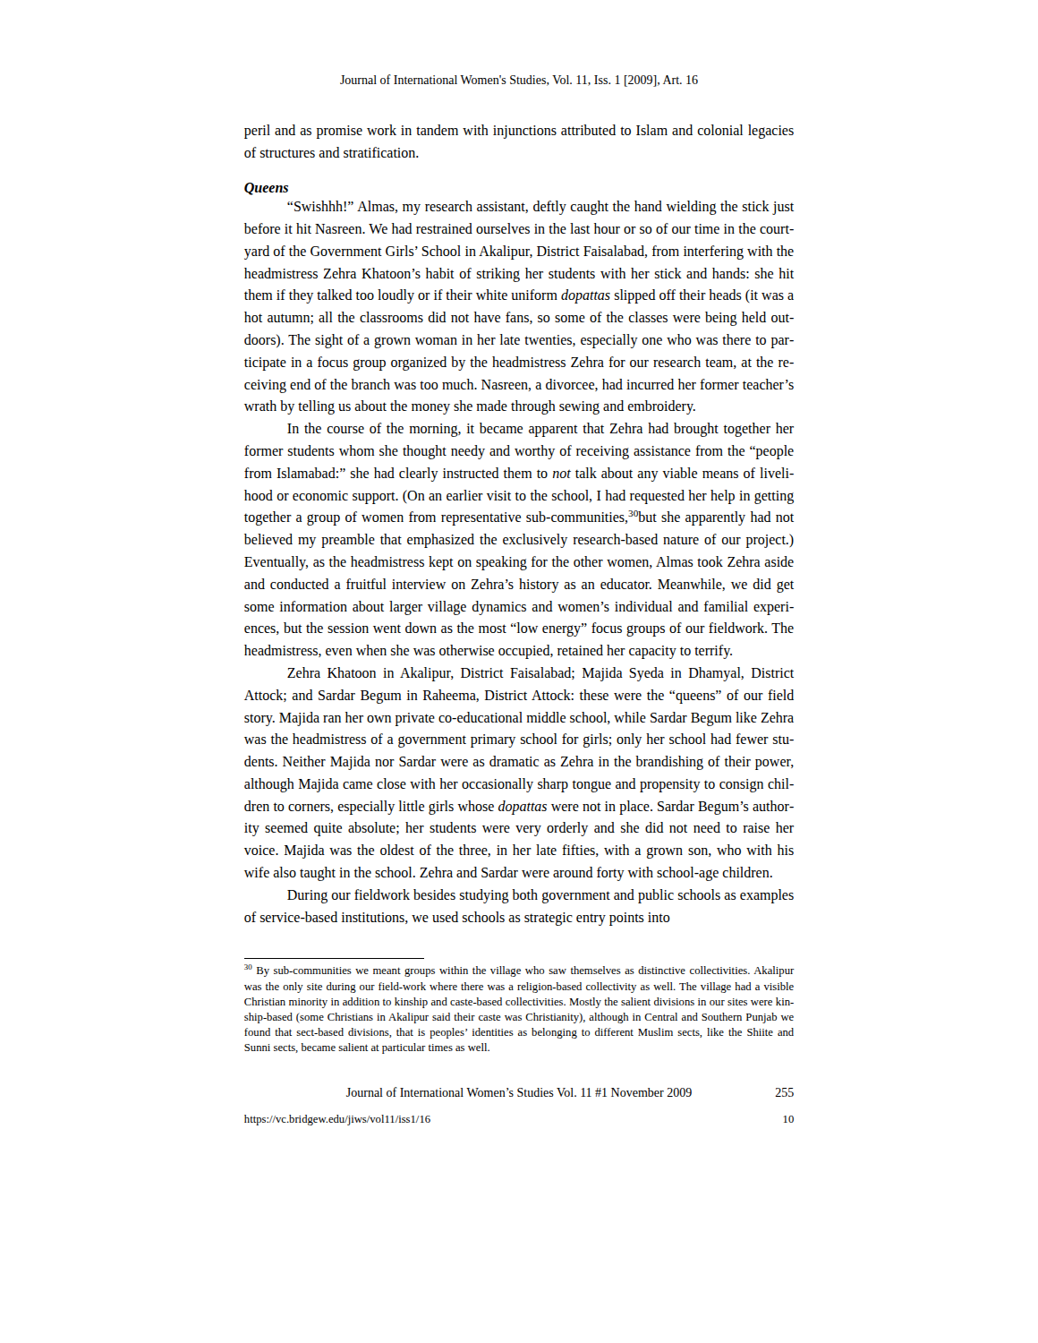Journal of International Women's Studies, Vol. 11, Iss. 1 [2009], Art. 16
peril and as promise work in tandem with injunctions attributed to Islam and colonial legacies of structures and stratification.
Queens
“Swishhh!” Almas, my research assistant, deftly caught the hand wielding the stick just before it hit Nasreen. We had restrained ourselves in the last hour or so of our time in the courtyard of the Government Girls’ School in Akalipur, District Faisalabad, from interfering with the headmistress Zehra Khatoon’s habit of striking her students with her stick and hands: she hit them if they talked too loudly or if their white uniform dopattas slipped off their heads (it was a hot autumn; all the classrooms did not have fans, so some of the classes were being held outdoors). The sight of a grown woman in her late twenties, especially one who was there to participate in a focus group organized by the headmistress Zehra for our research team, at the receiving end of the branch was too much. Nasreen, a divorcee, had incurred her former teacher’s wrath by telling us about the money she made through sewing and embroidery.
In the course of the morning, it became apparent that Zehra had brought together her former students whom she thought needy and worthy of receiving assistance from the “people from Islamabad:” she had clearly instructed them to not talk about any viable means of livelihood or economic support. (On an earlier visit to the school, I had requested her help in getting together a group of women from representative sub-communities,30but she apparently had not believed my preamble that emphasized the exclusively research-based nature of our project.) Eventually, as the headmistress kept on speaking for the other women, Almas took Zehra aside and conducted a fruitful interview on Zehra’s history as an educator. Meanwhile, we did get some information about larger village dynamics and women’s individual and familial experiences, but the session went down as the most “low energy” focus groups of our fieldwork. The headmistress, even when she was otherwise occupied, retained her capacity to terrify.
Zehra Khatoon in Akalipur, District Faisalabad; Majida Syeda in Dhamyal, District Attock; and Sardar Begum in Raheema, District Attock: these were the “queens” of our field story. Majida ran her own private co-educational middle school, while Sardar Begum like Zehra was the headmistress of a government primary school for girls; only her school had fewer students. Neither Majida nor Sardar were as dramatic as Zehra in the brandishing of their power, although Majida came close with her occasionally sharp tongue and propensity to consign children to corners, especially little girls whose dopattas were not in place. Sardar Begum’s authority seemed quite absolute; her students were very orderly and she did not need to raise her voice. Majida was the oldest of the three, in her late fifties, with a grown son, who with his wife also taught in the school. Zehra and Sardar were around forty with school-age children.
During our fieldwork besides studying both government and public schools as examples of service-based institutions, we used schools as strategic entry points into
30 By sub-communities we meant groups within the village who saw themselves as distinctive collectivities. Akalipur was the only site during our field-work where there was a religion-based collectivity as well. The village had a visible Christian minority in addition to kinship and caste-based collectivities. Mostly the salient divisions in our sites were kinship-based (some Christians in Akalipur said their caste was Christianity), although in Central and Southern Punjab we found that sect-based divisions, that is peoples’ identities as belonging to different Muslim sects, like the Shiite and Sunni sects, became salient at particular times as well.
Journal of International Women’s Studies Vol. 11 #1 November 2009 255
https://vc.bridgew.edu/jiws/vol11/iss1/16 10